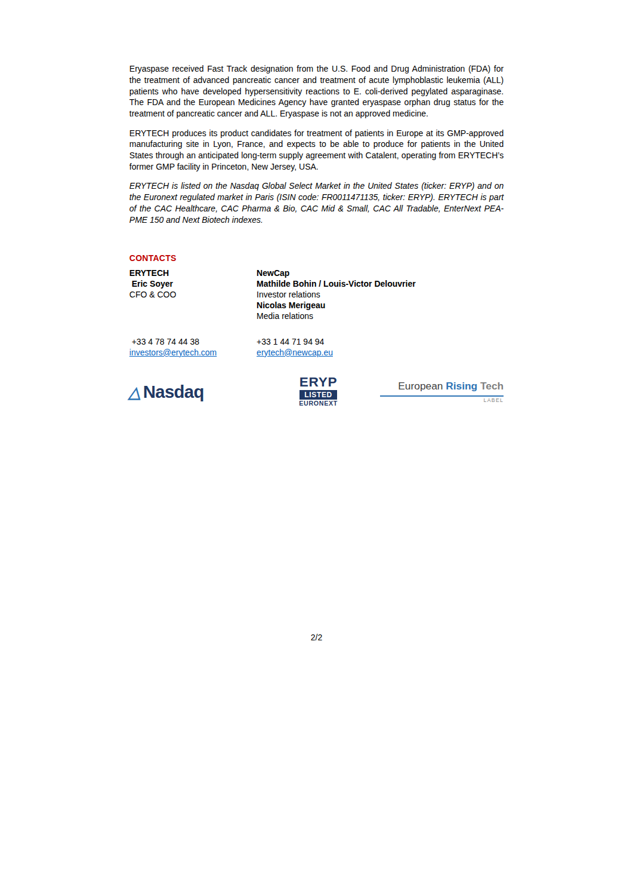Eryaspase received Fast Track designation from the U.S. Food and Drug Administration (FDA) for the treatment of advanced pancreatic cancer and treatment of acute lymphoblastic leukemia (ALL) patients who have developed hypersensitivity reactions to E. coli-derived pegylated asparaginase. The FDA and the European Medicines Agency have granted eryaspase orphan drug status for the treatment of pancreatic cancer and ALL. Eryaspase is not an approved medicine.
ERYTECH produces its product candidates for treatment of patients in Europe at its GMP-approved manufacturing site in Lyon, France, and expects to be able to produce for patients in the United States through an anticipated long-term supply agreement with Catalent, operating from ERYTECH’s former GMP facility in Princeton, New Jersey, USA.
ERYTECH is listed on the Nasdaq Global Select Market in the United States (ticker: ERYP) and on the Euronext regulated market in Paris (ISIN code: FR0011471135, ticker: ERYP). ERYTECH is part of the CAC Healthcare, CAC Pharma & Bio, CAC Mid & Small, CAC All Tradable, EnterNext PEA-PME 150 and Next Biotech indexes.
CONTACTS
| ERYTECH | NewCap |
| Eric Soyer | Mathilde Bohin / Louis-Victor Delouvrier |
| CFO & COO | Investor relations |
| | Nicolas Merigeau |
| | Media relations |
| +33 4 78 74 44 38 | +33 1 44 71 94 94 |
| investors@erytech.com | erytech@newcap.eu |
| △ Nasdaq | ERYP LISTED EURONEXT | European Rising Tech LABEL |
2/2